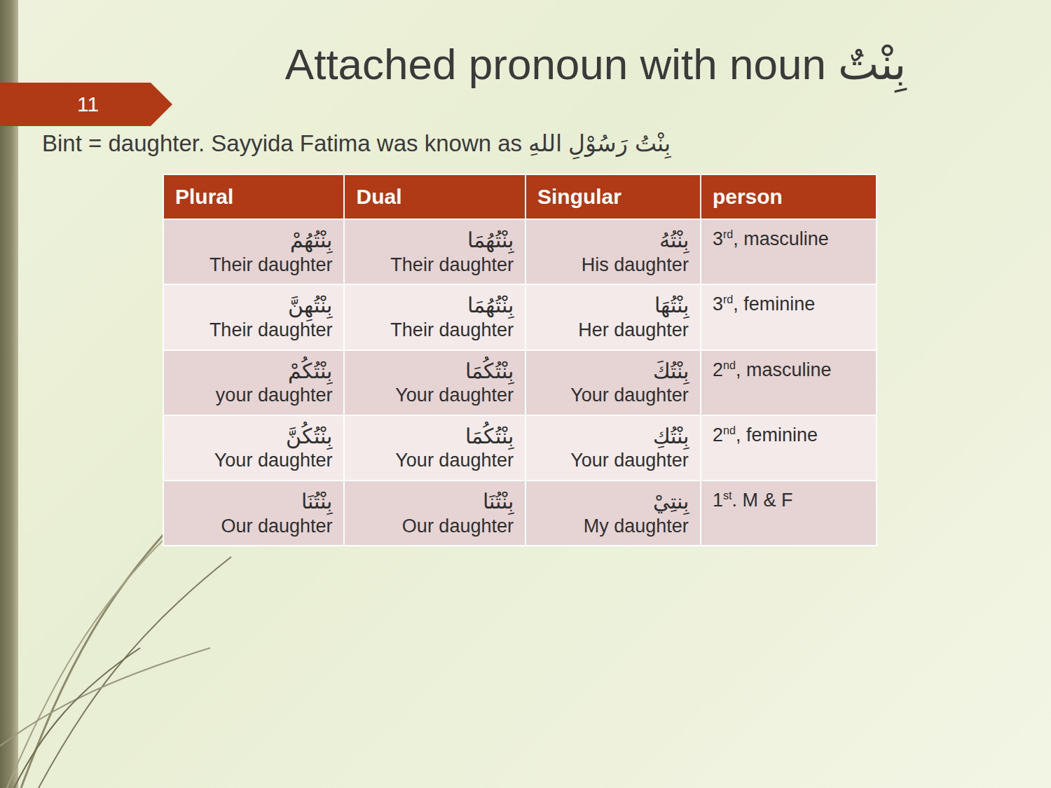11
Attached pronoun with noun بِنْتٌ
Bint = daughter. Sayyida Fatima was known as بِنْتُ رَسُوْلِ اللهِ
| Plural | Dual | Singular | person |
| --- | --- | --- | --- |
| بِنْتُهُمْ Their daughter | بِنْتُهُمَا Their daughter | بِنْتُهُ His daughter | 3 rd , masculine |
| بِنْتُهِنَّ Their daughter | بِنْتُهُمَا Their daughter | بِنْتُهَا Her daughter | 3 rd , feminine |
| بِنْتُكُمْ your daughter | بِنْتُكُمَا Your daughter | بِنْتُكَ Your daughter | 2 nd , masculine |
| بِنْتُكُنَّ Your daughter | بِنْتُكُمَا Your daughter | بِنْتُكِ Your daughter | 2 nd , feminine |
| بِنْتُنَا Our daughter | بِنْتُنَا Our daughter | بِنتِيْ My daughter | 1 st . M & F |